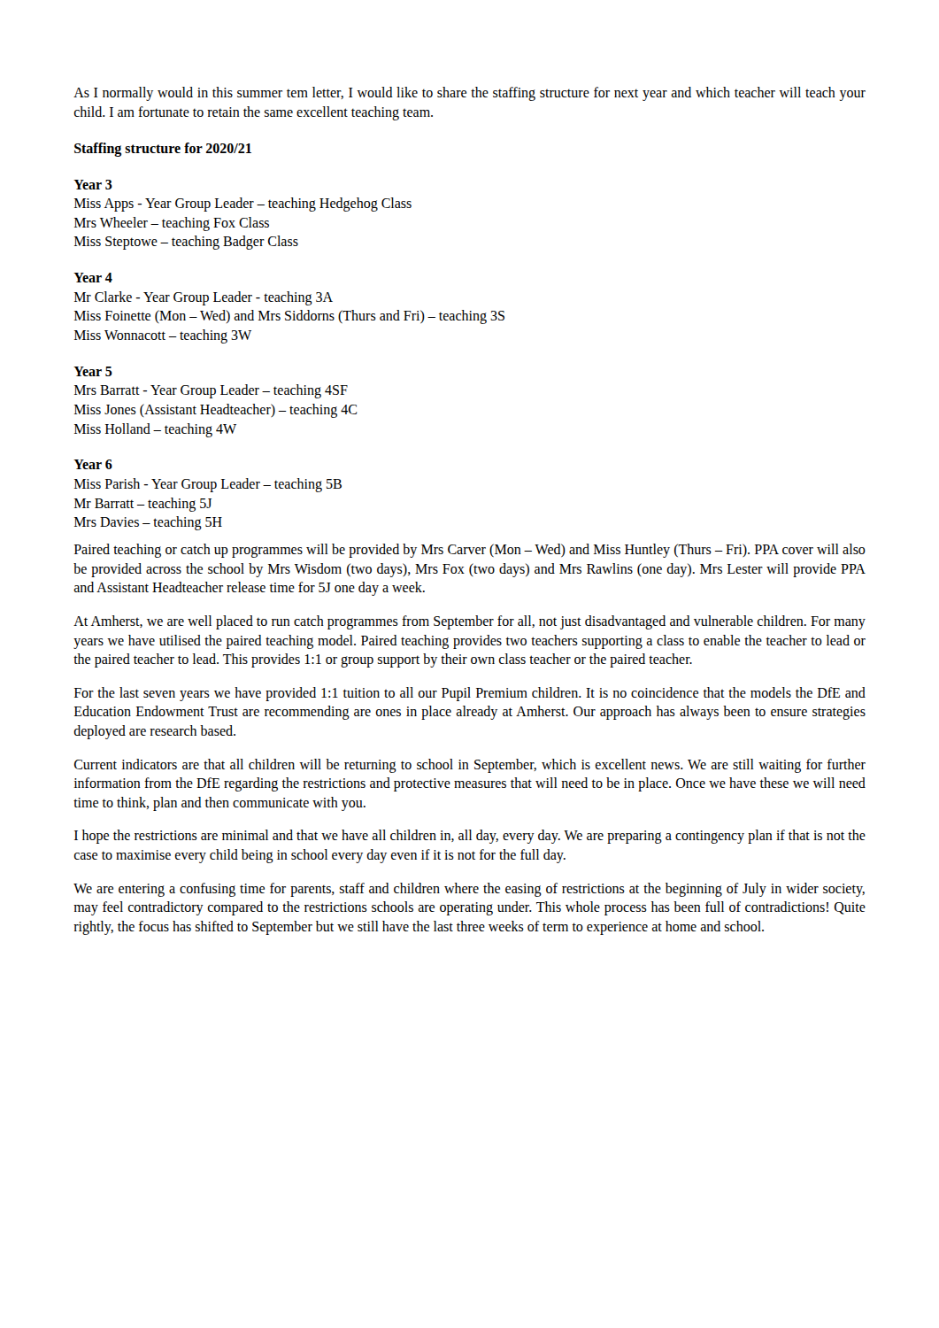As I normally would in this summer tem letter, I would like to share the staffing structure for next year and which teacher will teach your child. I am fortunate to retain the same excellent teaching team.
Staffing structure for 2020/21
Year 3
Miss Apps - Year Group Leader – teaching Hedgehog Class
Mrs Wheeler – teaching Fox Class
Miss Steptowe – teaching Badger Class
Year 4
Mr Clarke - Year Group Leader - teaching 3A
Miss Foinette (Mon – Wed) and Mrs Siddorns (Thurs and Fri) – teaching 3S
Miss Wonnacott – teaching 3W
Year 5
Mrs Barratt - Year Group Leader – teaching 4SF
Miss Jones (Assistant Headteacher) – teaching 4C
Miss Holland – teaching 4W
Year 6
Miss Parish - Year Group Leader – teaching 5B
Mr Barratt – teaching 5J
Mrs Davies – teaching 5H
Paired teaching or catch up programmes will be provided by Mrs Carver (Mon – Wed) and Miss Huntley (Thurs – Fri). PPA cover will also be provided across the school by Mrs Wisdom (two days), Mrs Fox (two days) and Mrs Rawlins (one day). Mrs Lester will provide PPA and Assistant Headteacher release time for 5J one day a week.
At Amherst, we are well placed to run catch programmes from September for all, not just disadvantaged and vulnerable children. For many years we have utilised the paired teaching model. Paired teaching provides two teachers supporting a class to enable the teacher to lead or the paired teacher to lead. This provides 1:1 or group support by their own class teacher or the paired teacher.
For the last seven years we have provided 1:1 tuition to all our Pupil Premium children. It is no coincidence that the models the DfE and Education Endowment Trust are recommending are ones in place already at Amherst. Our approach has always been to ensure strategies deployed are research based.
Current indicators are that all children will be returning to school in September, which is excellent news. We are still waiting for further information from the DfE regarding the restrictions and protective measures that will need to be in place. Once we have these we will need time to think, plan and then communicate with you.
I hope the restrictions are minimal and that we have all children in, all day, every day. We are preparing a contingency plan if that is not the case to maximise every child being in school every day even if it is not for the full day.
We are entering a confusing time for parents, staff and children where the easing of restrictions at the beginning of July in wider society, may feel contradictory compared to the restrictions schools are operating under. This whole process has been full of contradictions! Quite rightly, the focus has shifted to September but we still have the last three weeks of term to experience at home and school.